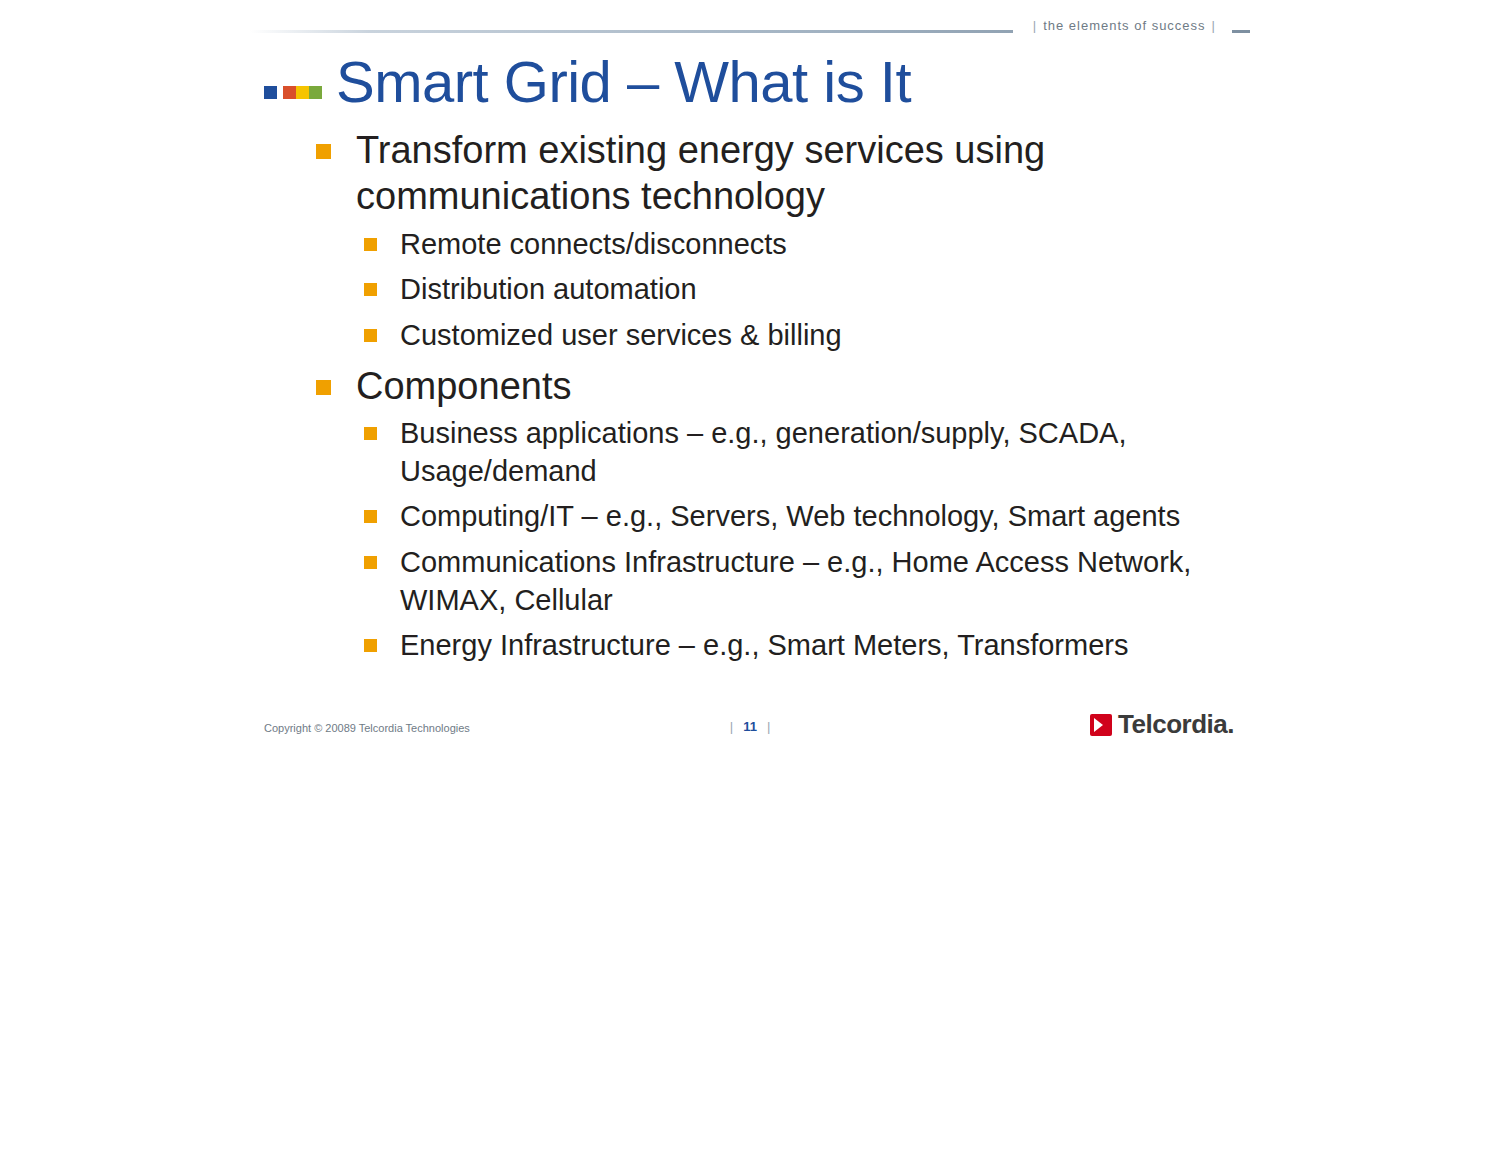|the elements of success|
Smart Grid – What is It
Transform existing energy services using communications technology
Remote connects/disconnects
Distribution automation
Customized user services & billing
Components
Business applications – e.g., generation/supply, SCADA, Usage/demand
Computing/IT – e.g., Servers, Web technology, Smart agents
Communications Infrastructure – e.g., Home Access Network, WIMAX, Cellular
Energy Infrastructure – e.g., Smart Meters, Transformers
Copyright © 20089 Telcordia Technologies
|11|
Telcordia.